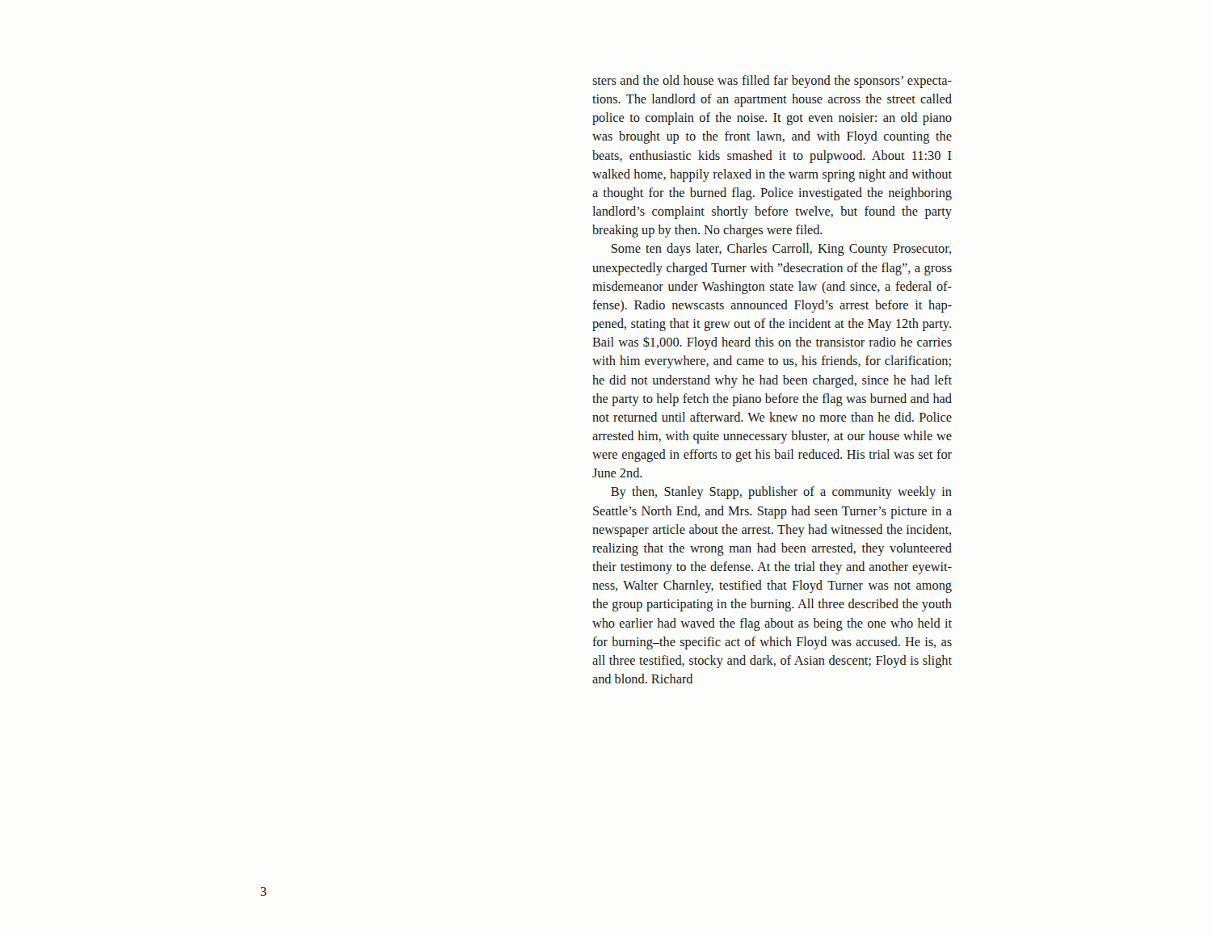sters and the old house was filled far beyond the sponsors’ expectations. The landlord of an apartment house across the street called police to complain of the noise. It got even noisier: an old piano was brought up to the front lawn, and with Floyd counting the beats, enthusiastic kids smashed it to pulpwood. About 11:30 I walked home, happily relaxed in the warm spring night and without a thought for the burned flag. Police investigated the neighboring landlord’s complaint shortly before twelve, but found the party breaking up by then. No charges were filed.
Some ten days later, Charles Carroll, King County Prosecutor, unexpectedly charged Turner with ”desecration of the flag”, a gross misdemeanor under Washington state law (and since, a federal offense). Radio newscasts announced Floyd’s arrest before it happened, stating that it grew out of the incident at the May 12th party. Bail was $1,000. Floyd heard this on the transistor radio he carries with him everywhere, and came to us, his friends, for clarification; he did not understand why he had been charged, since he had left the party to help fetch the piano before the flag was burned and had not returned until afterward. We knew no more than he did. Police arrested him, with quite unnecessary bluster, at our house while we were engaged in efforts to get his bail reduced. His trial was set for June 2nd.
By then, Stanley Stapp, publisher of a community weekly in Seattle’s North End, and Mrs. Stapp had seen Turner’s picture in a newspaper article about the arrest. They had witnessed the incident, realizing that the wrong man had been arrested, they volunteered their testimony to the defense. At the trial they and another eyewitness, Walter Charnley, testified that Floyd Turner was not among the group participating in the burning. All three described the youth who earlier had waved the flag about as being the one who held it for burning–the specific act of which Floyd was accused. He is, as all three testified, stocky and dark, of Asian descent; Floyd is slight and blond. Richard
3